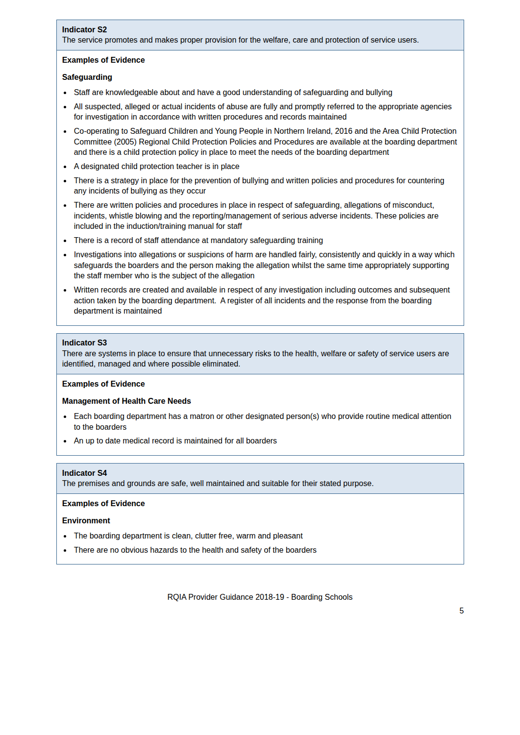Indicator S2
The service promotes and makes proper provision for the welfare, care and protection of service users.
Examples of Evidence
Safeguarding
Staff are knowledgeable about and have a good understanding of safeguarding and bullying
All suspected, alleged or actual incidents of abuse are fully and promptly referred to the appropriate agencies for investigation in accordance with written procedures and records maintained
Co-operating to Safeguard Children and Young People in Northern Ireland, 2016 and the Area Child Protection Committee (2005) Regional Child Protection Policies and Procedures are available at the boarding department and there is a child protection policy in place to meet the needs of the boarding department
A designated child protection teacher is in place
There is a strategy in place for the prevention of bullying and written policies and procedures for countering any incidents of bullying as they occur
There are written policies and procedures in place in respect of safeguarding, allegations of misconduct, incidents, whistle blowing and the reporting/management of serious adverse incidents. These policies are included in the induction/training manual for staff
There is a record of staff attendance at mandatory safeguarding training
Investigations into allegations or suspicions of harm are handled fairly, consistently and quickly in a way which safeguards the boarders and the person making the allegation whilst the same time appropriately supporting the staff member who is the subject of the allegation
Written records are created and available in respect of any investigation including outcomes and subsequent action taken by the boarding department. A register of all incidents and the response from the boarding department is maintained
Indicator S3
There are systems in place to ensure that unnecessary risks to the health, welfare or safety of service users are identified, managed and where possible eliminated.
Examples of Evidence
Management of Health Care Needs
Each boarding department has a matron or other designated person(s) who provide routine medical attention to the boarders
An up to date medical record is maintained for all boarders
Indicator S4
The premises and grounds are safe, well maintained and suitable for their stated purpose.
Examples of Evidence
Environment
The boarding department is clean, clutter free, warm and pleasant
There are no obvious hazards to the health and safety of the boarders
RQIA Provider Guidance 2018-19 - Boarding Schools
5